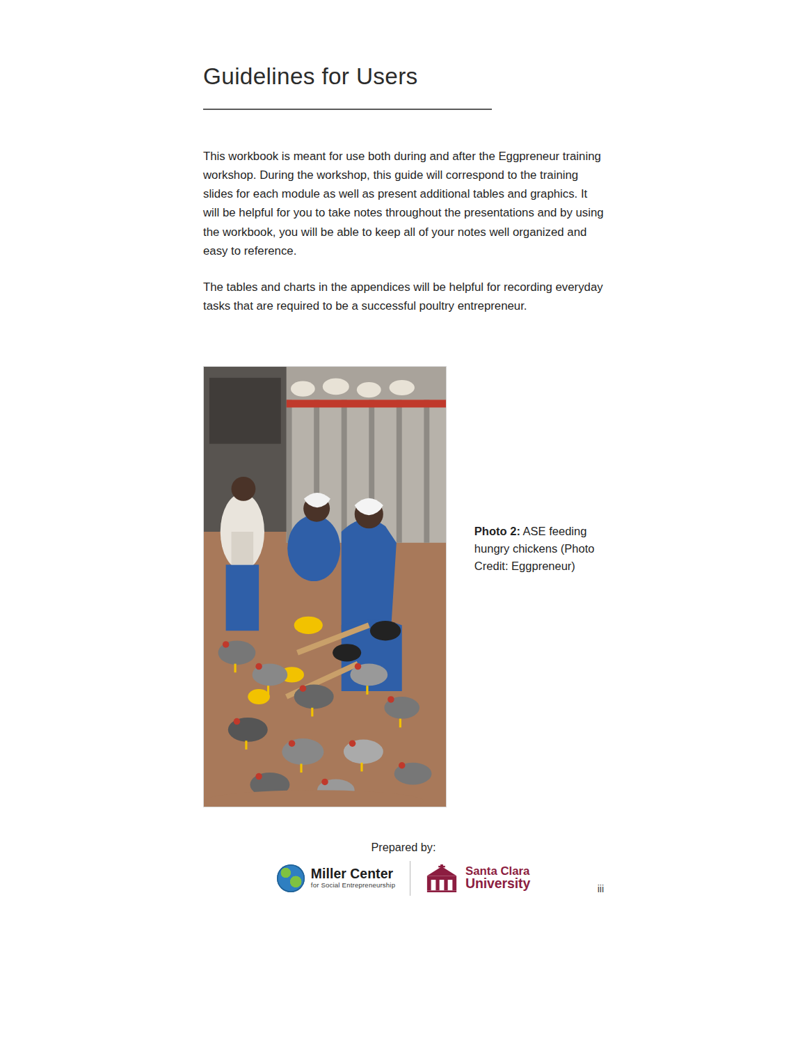Guidelines for Users
This workbook is meant for use both during and after the Eggpreneur training workshop. During the workshop, this guide will correspond to the training slides for each module as well as present additional tables and graphics. It will be helpful for you to take notes throughout the presentations and by using the workbook, you will be able to keep all of your notes well organized and easy to reference.
The tables and charts in the appendices will be helpful for recording everyday tasks that are required to be a successful poultry entrepreneur.
Photo 2: ASE feeding hungry chickens (Photo Credit: Eggpreneur)
Prepared by:
Miller Center
for Social Entrepreneurship
Santa Clara
University
iii